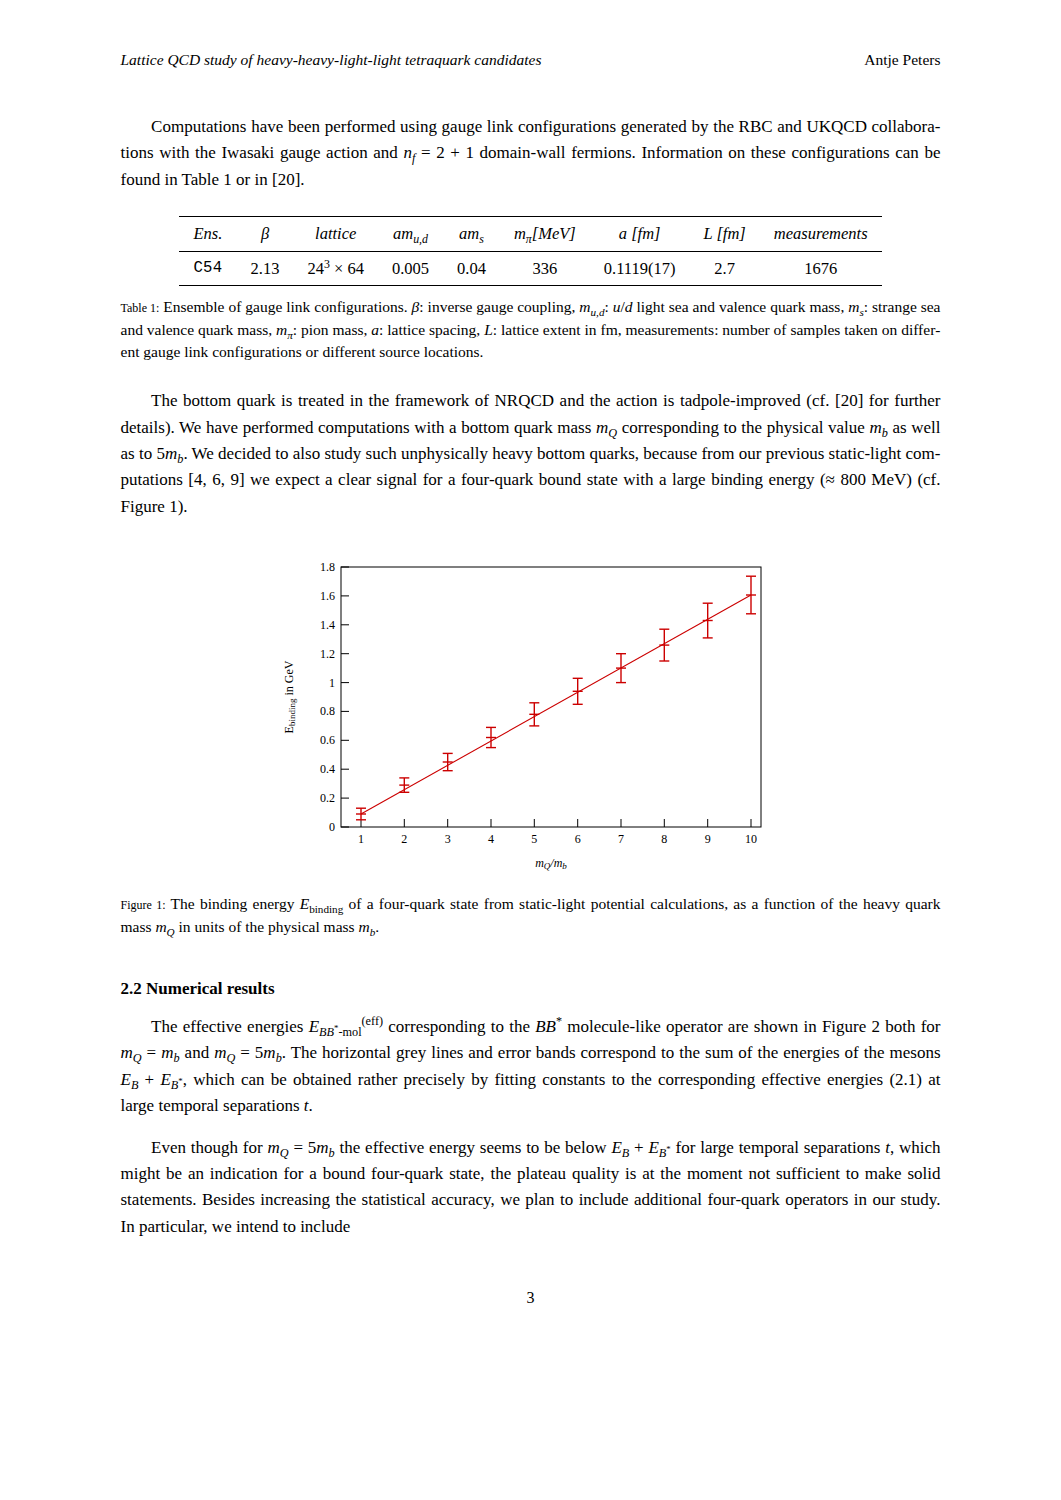Lattice QCD study of heavy-heavy-light-light tetraquark candidates Antje Peters
Computations have been performed using gauge link configurations generated by the RBC and UKQCD collaborations with the Iwasaki gauge action and nf = 2 + 1 domain-wall fermions. Information on these configurations can be found in Table 1 or in [20].
| Ens. | β | lattice | am u,d | am s | m π [MeV] | a [fm] | L [fm] | measurements |
| --- | --- | --- | --- | --- | --- | --- | --- | --- |
| C54 | 2.13 | 24 3 × 64 | 0.005 | 0.04 | 336 | 0.1119(17) | 2.7 | 1676 |
Table 1: Ensemble of gauge link configurations. β: inverse gauge coupling, mu,d: u/d light sea and valence quark mass, ms: strange sea and valence quark mass, mπ: pion mass, a: lattice spacing, L: lattice extent in fm, measurements: number of samples taken on different gauge link configurations or different source locations.
The bottom quark is treated in the framework of NRQCD and the action is tadpole-improved (cf. [20] for further details). We have performed computations with a bottom quark mass mQ corresponding to the physical value mb as well as to 5mb. We decided to also study such unphysically heavy bottom quarks, because from our previous static-light computations [4, 6, 9] we expect a clear signal for a four-quark bound state with a large binding energy (≈ 800 MeV) (cf. Figure 1).
0 0.2 0.4 0.6 0.8 1 1.2 1.4 1.6 1.8 1 2 3 4 5 6 7 8 9 10 Ebinding in GeV mQ/mb
Figure 1: The binding energy Ebinding of a four-quark state from static-light potential calculations, as a function of the heavy quark mass mQ in units of the physical mass mb.
2.2 Numerical results
The effective energies EBB*-mol(eff) corresponding to the BB* molecule-like operator are shown in Figure 2 both for mQ = mb and mQ = 5mb. The horizontal grey lines and error bands correspond to the sum of the energies of the mesons EB + EB*, which can be obtained rather precisely by fitting constants to the corresponding effective energies (2.1) at large temporal separations t.
Even though for mQ = 5mb the effective energy seems to be below EB + EB* for large temporal separations t, which might be an indication for a bound four-quark state, the plateau quality is at the moment not sufficient to make solid statements. Besides increasing the statistical accuracy, we plan to include additional four-quark operators in our study. In particular, we intend to include
3